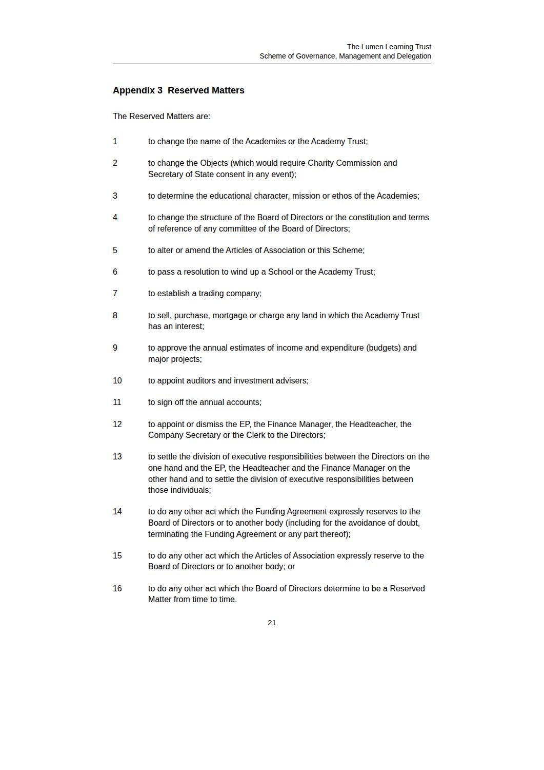The Lumen Learning Trust Scheme of Governance, Management and Delegation
Appendix 3 Reserved Matters
The Reserved Matters are:
1to change the name of the Academies or the Academy Trust;
2to change the Objects (which would require Charity Commission and Secretary of State consent in any event);
3to determine the educational character, mission or ethos of the Academies;
4to change the structure of the Board of Directors or the constitution and terms of reference of any committee of the Board of Directors;
5to alter or amend the Articles of Association or this Scheme;
6to pass a resolution to wind up a School or the Academy Trust;
7to establish a trading company;
8to sell, purchase, mortgage or charge any land in which the Academy Trust has an interest;
9to approve the annual estimates of income and expenditure (budgets) and major projects;
10to appoint auditors and investment advisers;
11to sign off the annual accounts;
12to appoint or dismiss the EP, the Finance Manager, the Headteacher, the Company Secretary or the Clerk to the Directors;
13to settle the division of executive responsibilities between the Directors on the one hand and the EP, the Headteacher and the Finance Manager on the other hand and to settle the division of executive responsibilities between those individuals;
14to do any other act which the Funding Agreement expressly reserves to the Board of Directors or to another body (including for the avoidance of doubt, terminating the Funding Agreement or any part thereof);
15to do any other act which the Articles of Association expressly reserve to the Board of Directors or to another body; or
16to do any other act which the Board of Directors determine to be a Reserved Matter from time to time.
21